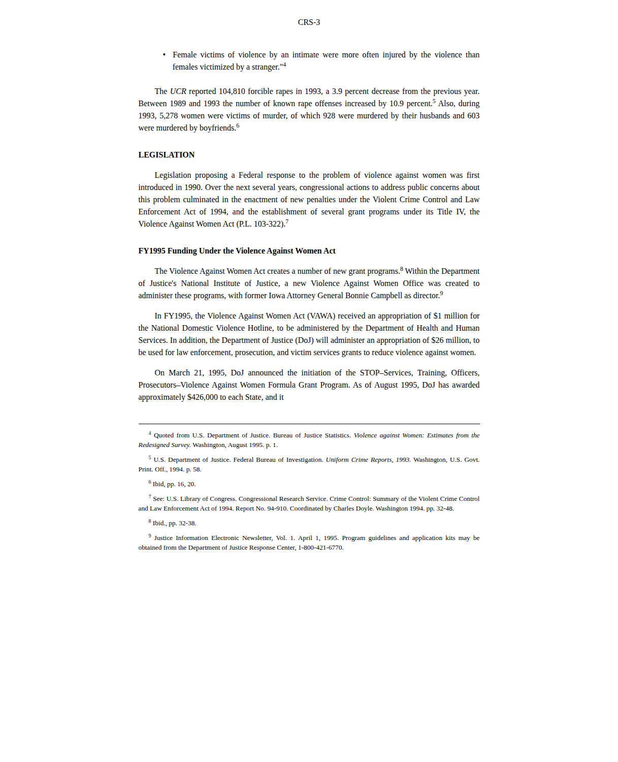CRS-3
• Female victims of violence by an intimate were more often injured by the violence than females victimized by a stranger."4
The UCR reported 104,810 forcible rapes in 1993, a 3.9 percent decrease from the previous year. Between 1989 and 1993 the number of known rape offenses increased by 10.9 percent.5 Also, during 1993, 5,278 women were victims of murder, of which 928 were murdered by their husbands and 603 were murdered by boyfriends.6
Legislation
Legislation proposing a Federal response to the problem of violence against women was first introduced in 1990. Over the next several years, congressional actions to address public concerns about this problem culminated in the enactment of new penalties under the Violent Crime Control and Law Enforcement Act of 1994, and the establishment of several grant programs under its Title IV, the Violence Against Women Act (P.L. 103-322).7
FY1995 Funding Under the Violence Against Women Act
The Violence Against Women Act creates a number of new grant programs.8 Within the Department of Justice's National Institute of Justice, a new Violence Against Women Office was created to administer these programs, with former Iowa Attorney General Bonnie Campbell as director.9
In FY1995, the Violence Against Women Act (VAWA) received an appropriation of $1 million for the National Domestic Violence Hotline, to be administered by the Department of Health and Human Services. In addition, the Department of Justice (DoJ) will administer an appropriation of $26 million, to be used for law enforcement, prosecution, and victim services grants to reduce violence against women.
On March 21, 1995, DoJ announced the initiation of the STOP–Services, Training, Officers, Prosecutors–Violence Against Women Formula Grant Program. As of August 1995, DoJ has awarded approximately $426,000 to each State, and it
4 Quoted from U.S. Department of Justice. Bureau of Justice Statistics. Violence against Women: Estimates from the Redesigned Survey. Washington, August 1995. p. 1.
5 U.S. Department of Justice. Federal Bureau of Investigation. Uniform Crime Reports, 1993. Washington, U.S. Govt. Print. Off., 1994. p. 58.
6 Ibid, pp. 16, 20.
7 See: U.S. Library of Congress. Congressional Research Service. Crime Control: Summary of the Violent Crime Control and Law Enforcement Act of 1994. Report No. 94-910. Coordinated by Charles Doyle. Washington 1994. pp. 32-48.
8 Ibid., pp. 32-38.
9 Justice Information Electronic Newsletter, Vol. 1. April 1, 1995. Program guidelines and application kits may be obtained from the Department of Justice Response Center, 1-800-421-6770.